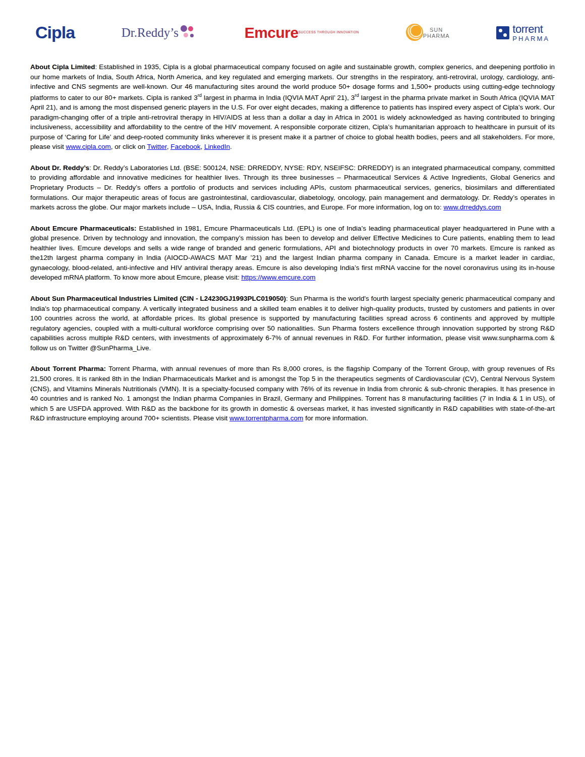Cipla
Dr.Reddy’s
Emcure
SUCCESS THROUGH INNOVATION
SUN
PHARMA
torrent PHARMA
About Cipla Limited: Established in 1935, Cipla is a global pharmaceutical company focused on agile and sustainable growth, complex generics, and deepening portfolio in our home markets of India, South Africa, North America, and key regulated and emerging markets. Our strengths in the respiratory, anti-retroviral, urology, cardiology, anti-infective and CNS segments are well-known. Our 46 manufacturing sites around the world produce 50+ dosage forms and 1,500+ products using cutting-edge technology platforms to cater to our 80+ markets. Cipla is ranked 3rd largest in pharma in India (IQVIA MAT April’ 21), 3rd largest in the pharma private market in South Africa (IQVIA MAT April 21), and is among the most dispensed generic players in the U.S. For over eight decades, making a difference to patients has inspired every aspect of Cipla’s work. Our paradigm-changing offer of a triple anti-retroviral therapy in HIV/AIDS at less than a dollar a day in Africa in 2001 is widely acknowledged as having contributed to bringing inclusiveness, accessibility and affordability to the centre of the HIV movement. A responsible corporate citizen, Cipla’s humanitarian approach to healthcare in pursuit of its purpose of ‘Caring for Life’ and deep-rooted community links wherever it is present make it a partner of choice to global health bodies, peers and all stakeholders. For more, please visit www.cipla.com, or click on Twitter, Facebook, LinkedIn.
About Dr. Reddy’s: Dr. Reddy’s Laboratories Ltd. (BSE: 500124, NSE: DRREDDY, NYSE: RDY, NSEIFSC: DRREDDY) is an integrated pharmaceutical company, committed to providing affordable and innovative medicines for healthier lives. Through its three businesses – Pharmaceutical Services & Active Ingredients, Global Generics and Proprietary Products – Dr. Reddy’s offers a portfolio of products and services including APIs, custom pharmaceutical services, generics, biosimilars and differentiated formulations. Our major therapeutic areas of focus are gastrointestinal, cardiovascular, diabetology, oncology, pain management and dermatology. Dr. Reddy’s operates in markets across the globe. Our major markets include – USA, India, Russia & CIS countries, and Europe. For more information, log on to: www.drreddys.com
About Emcure Pharmaceuticals: Established in 1981, Emcure Pharmaceuticals Ltd. (EPL) is one of India’s leading pharmaceutical player headquartered in Pune with a global presence. Driven by technology and innovation, the company’s mission has been to develop and deliver Effective Medicines to Cure patients, enabling them to lead healthier lives. Emcure develops and sells a wide range of branded and generic formulations, API and biotechnology products in over 70 markets. Emcure is ranked as the12th largest pharma company in India (AIOCD-AWACS MAT Mar ’21) and the largest Indian pharma company in Canada. Emcure is a market leader in cardiac, gynaecology, blood-related, anti-infective and HIV antiviral therapy areas. Emcure is also developing India’s first mRNA vaccine for the novel coronavirus using its in-house developed mRNA platform. To know more about Emcure, please visit: https://www.emcure.com
About Sun Pharmaceutical Industries Limited (CIN - L24230GJ1993PLC019050): Sun Pharma is the world's fourth largest specialty generic pharmaceutical company and India's top pharmaceutical company. A vertically integrated business and a skilled team enables it to deliver high-quality products, trusted by customers and patients in over 100 countries across the world, at affordable prices. Its global presence is supported by manufacturing facilities spread across 6 continents and approved by multiple regulatory agencies, coupled with a multi-cultural workforce comprising over 50 nationalities. Sun Pharma fosters excellence through innovation supported by strong R&D capabilities across multiple R&D centers, with investments of approximately 6-7% of annual revenues in R&D. For further information, please visit www.sunpharma.com & follow us on Twitter @SunPharma_Live.
About Torrent Pharma: Torrent Pharma, with annual revenues of more than Rs 8,000 crores, is the flagship Company of the Torrent Group, with group revenues of Rs 21,500 crores. It is ranked 8th in the Indian Pharmaceuticals Market and is amongst the Top 5 in the therapeutics segments of Cardiovascular (CV), Central Nervous System (CNS), and Vitamins Minerals Nutritionals (VMN). It is a specialty-focused company with 76% of its revenue in India from chronic & sub-chronic therapies. It has presence in 40 countries and is ranked No. 1 amongst the Indian pharma Companies in Brazil, Germany and Philippines. Torrent has 8 manufacturing facilities (7 in India & 1 in US), of which 5 are USFDA approved. With R&D as the backbone for its growth in domestic & overseas market, it has invested significantly in R&D capabilities with state-of-the-art R&D infrastructure employing around 700+ scientists. Please visit www.torrentpharma.com for more information.